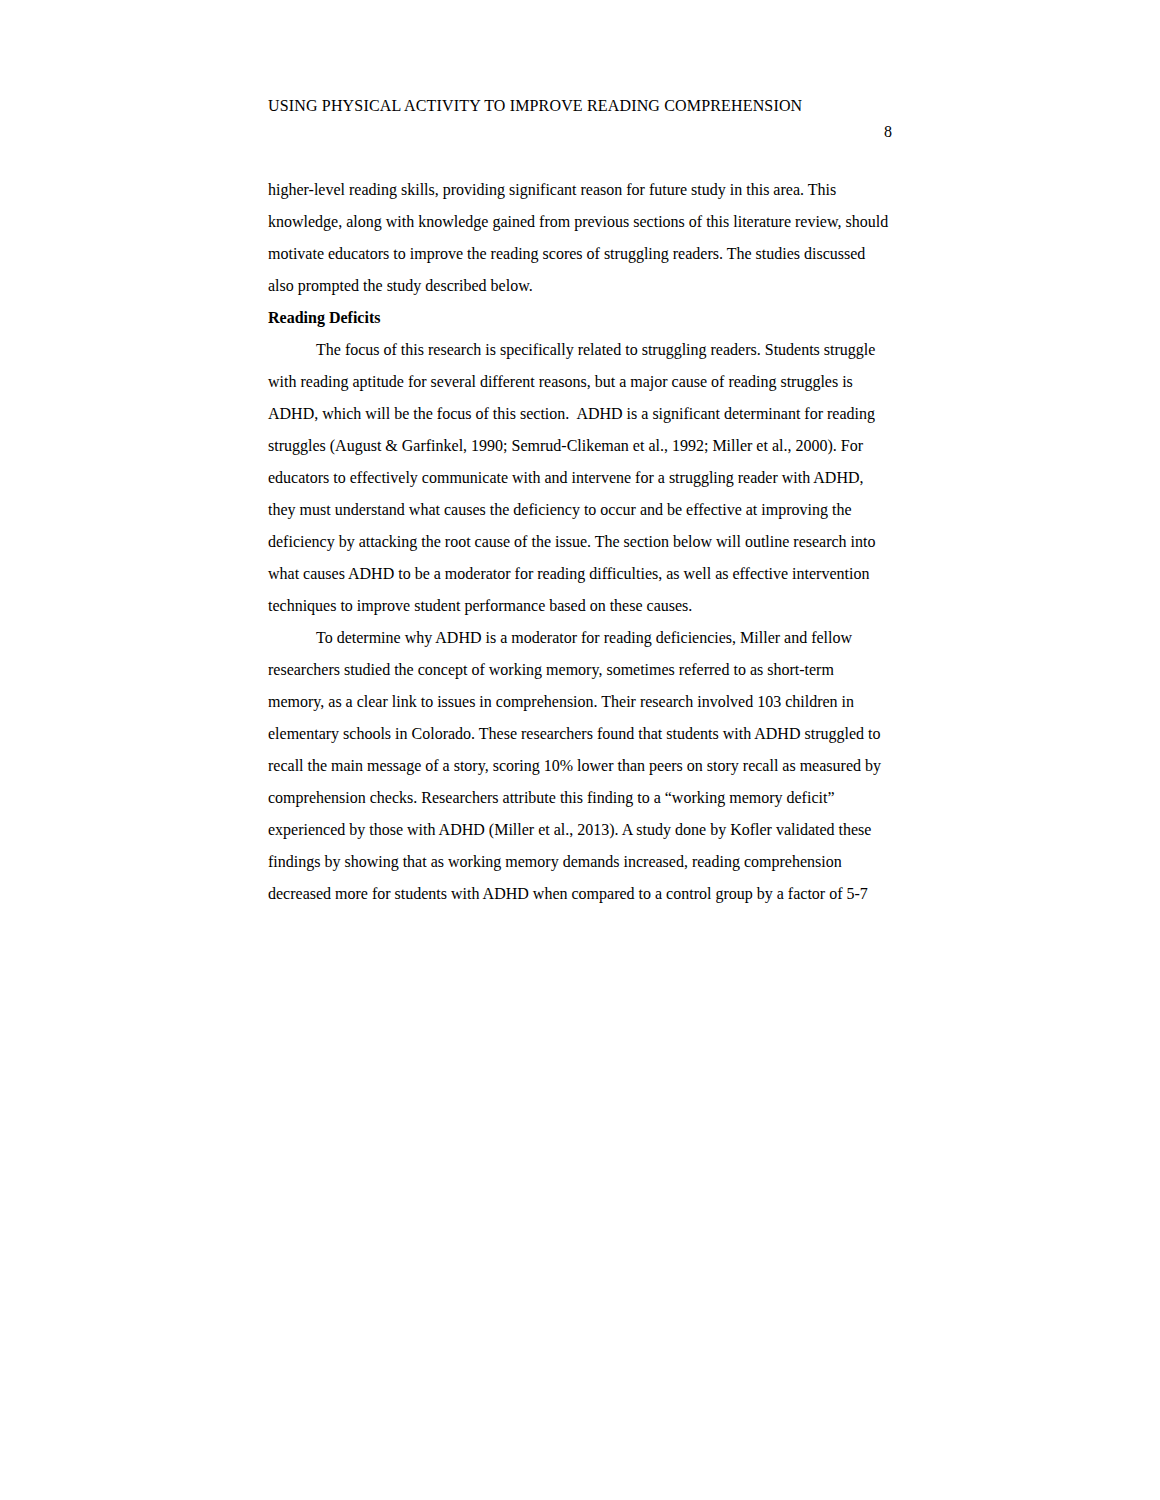Using Physical Activity to Improve Reading Comprehension
8
higher-level reading skills, providing significant reason for future study in this area. This knowledge, along with knowledge gained from previous sections of this literature review, should motivate educators to improve the reading scores of struggling readers. The studies discussed also prompted the study described below.
Reading Deficits
The focus of this research is specifically related to struggling readers. Students struggle with reading aptitude for several different reasons, but a major cause of reading struggles is ADHD, which will be the focus of this section. ADHD is a significant determinant for reading struggles (August & Garfinkel, 1990; Semrud-Clikeman et al., 1992; Miller et al., 2000). For educators to effectively communicate with and intervene for a struggling reader with ADHD, they must understand what causes the deficiency to occur and be effective at improving the deficiency by attacking the root cause of the issue. The section below will outline research into what causes ADHD to be a moderator for reading difficulties, as well as effective intervention techniques to improve student performance based on these causes.
To determine why ADHD is a moderator for reading deficiencies, Miller and fellow researchers studied the concept of working memory, sometimes referred to as short-term memory, as a clear link to issues in comprehension. Their research involved 103 children in elementary schools in Colorado. These researchers found that students with ADHD struggled to recall the main message of a story, scoring 10% lower than peers on story recall as measured by comprehension checks. Researchers attribute this finding to a “working memory deficit” experienced by those with ADHD (Miller et al., 2013). A study done by Kofler validated these findings by showing that as working memory demands increased, reading comprehension decreased more for students with ADHD when compared to a control group by a factor of 5-7